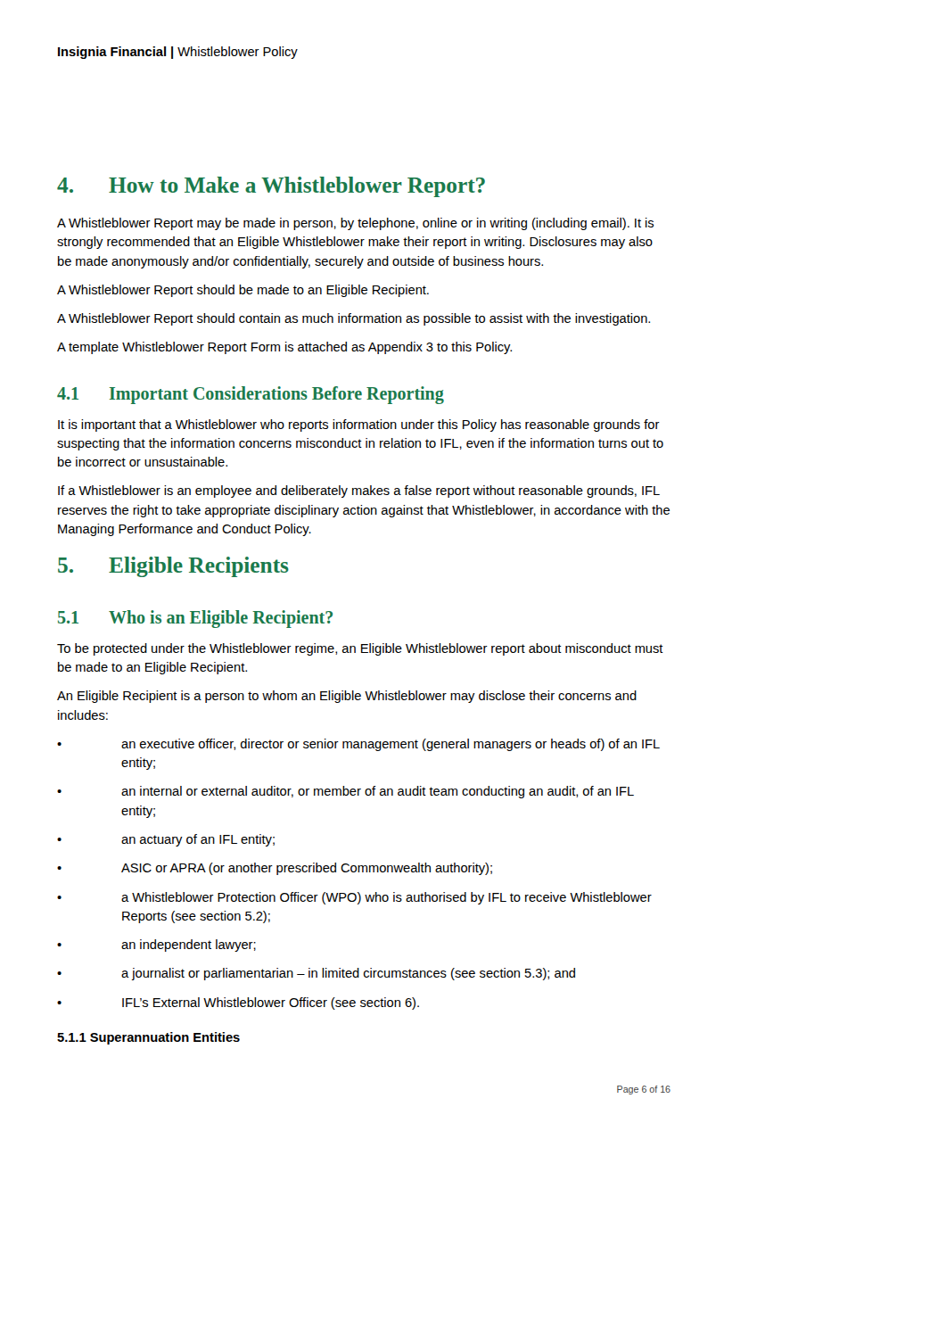Insignia Financial | Whistleblower Policy
4. How to Make a Whistleblower Report?
A Whistleblower Report may be made in person, by telephone, online or in writing (including email). It is strongly recommended that an Eligible Whistleblower make their report in writing. Disclosures may also be made anonymously and/or confidentially, securely and outside of business hours.
A Whistleblower Report should be made to an Eligible Recipient.
A Whistleblower Report should contain as much information as possible to assist with the investigation.
A template Whistleblower Report Form is attached as Appendix 3 to this Policy.
4.1 Important Considerations Before Reporting
It is important that a Whistleblower who reports information under this Policy has reasonable grounds for suspecting that the information concerns misconduct in relation to IFL, even if the information turns out to be incorrect or unsustainable.
If a Whistleblower is an employee and deliberately makes a false report without reasonable grounds, IFL reserves the right to take appropriate disciplinary action against that Whistleblower, in accordance with the Managing Performance and Conduct Policy.
5. Eligible Recipients
5.1 Who is an Eligible Recipient?
To be protected under the Whistleblower regime, an Eligible Whistleblower report about misconduct must be made to an Eligible Recipient.
An Eligible Recipient is a person to whom an Eligible Whistleblower may disclose their concerns and includes:
an executive officer, director or senior management (general managers or heads of) of an IFL entity;
an internal or external auditor, or member of an audit team conducting an audit, of an IFL entity;
an actuary of an IFL entity;
ASIC or APRA (or another prescribed Commonwealth authority);
a Whistleblower Protection Officer (WPO) who is authorised by IFL to receive Whistleblower Reports (see section 5.2);
an independent lawyer;
a journalist or parliamentarian – in limited circumstances (see section 5.3); and
IFL’s External Whistleblower Officer (see section 6).
5.1.1 Superannuation Entities
Page 6 of 16